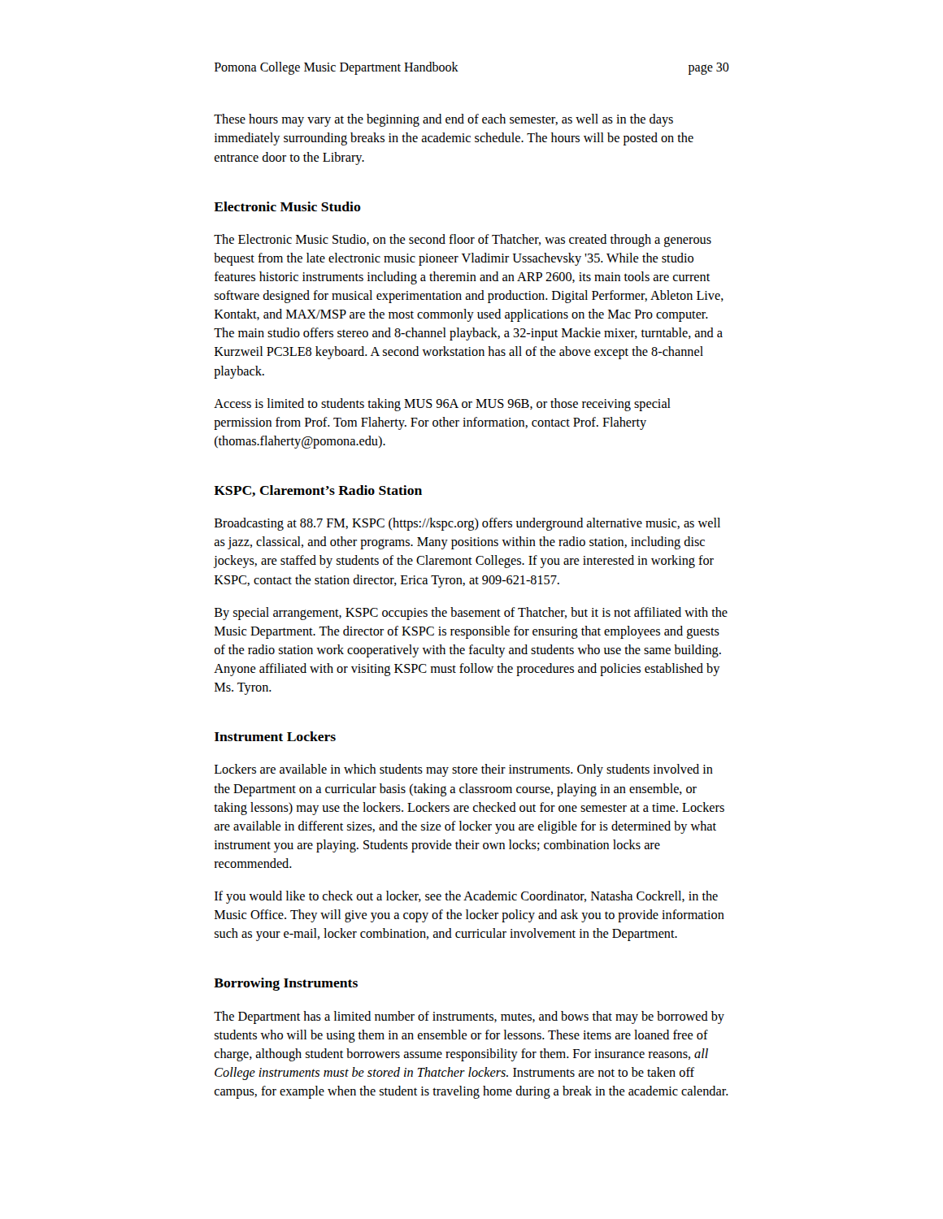Pomona College Music Department Handbook page 30
These hours may vary at the beginning and end of each semester, as well as in the days immediately surrounding breaks in the academic schedule. The hours will be posted on the entrance door to the Library.
Electronic Music Studio
The Electronic Music Studio, on the second floor of Thatcher, was created through a generous bequest from the late electronic music pioneer Vladimir Ussachevsky '35. While the studio features historic instruments including a theremin and an ARP 2600, its main tools are current software designed for musical experimentation and production. Digital Performer, Ableton Live, Kontakt, and MAX/MSP are the most commonly used applications on the Mac Pro computer. The main studio offers stereo and 8-channel playback, a 32-input Mackie mixer, turntable, and a Kurzweil PC3LE8 keyboard. A second workstation has all of the above except the 8-channel playback.
Access is limited to students taking MUS 96A or MUS 96B, or those receiving special permission from Prof. Tom Flaherty. For other information, contact Prof. Flaherty (thomas.flaherty@pomona.edu).
KSPC, Claremont’s Radio Station
Broadcasting at 88.7 FM, KSPC (https://kspc.org) offers underground alternative music, as well as jazz, classical, and other programs. Many positions within the radio station, including disc jockeys, are staffed by students of the Claremont Colleges. If you are interested in working for KSPC, contact the station director, Erica Tyron, at 909-621-8157.
By special arrangement, KSPC occupies the basement of Thatcher, but it is not affiliated with the Music Department. The director of KSPC is responsible for ensuring that employees and guests of the radio station work cooperatively with the faculty and students who use the same building. Anyone affiliated with or visiting KSPC must follow the procedures and policies established by Ms. Tyron.
Instrument Lockers
Lockers are available in which students may store their instruments. Only students involved in the Department on a curricular basis (taking a classroom course, playing in an ensemble, or taking lessons) may use the lockers. Lockers are checked out for one semester at a time. Lockers are available in different sizes, and the size of locker you are eligible for is determined by what instrument you are playing. Students provide their own locks; combination locks are recommended.
If you would like to check out a locker, see the Academic Coordinator, Natasha Cockrell, in the Music Office. They will give you a copy of the locker policy and ask you to provide information such as your e-mail, locker combination, and curricular involvement in the Department.
Borrowing Instruments
The Department has a limited number of instruments, mutes, and bows that may be borrowed by students who will be using them in an ensemble or for lessons. These items are loaned free of charge, although student borrowers assume responsibility for them. For insurance reasons, all College instruments must be stored in Thatcher lockers. Instruments are not to be taken off campus, for example when the student is traveling home during a break in the academic calendar.